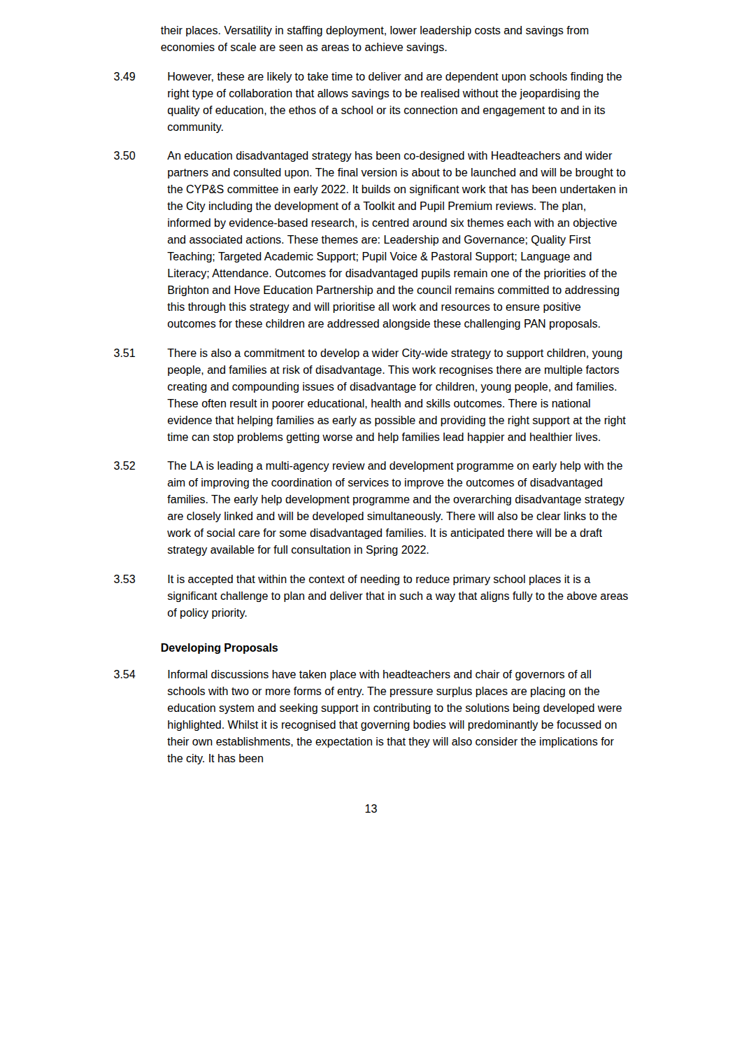their places. Versatility in staffing deployment, lower leadership costs and savings from economies of scale are seen as areas to achieve savings.
3.49
However, these are likely to take time to deliver and are dependent upon schools finding the right type of collaboration that allows savings to be realised without the jeopardising the quality of education, the ethos of a school or its connection and engagement to and in its community.
3.50
An education disadvantaged strategy has been co-designed with Headteachers and wider partners and consulted upon. The final version is about to be launched and will be brought to the CYP&S committee in early 2022. It builds on significant work that has been undertaken in the City including the development of a Toolkit and Pupil Premium reviews. The plan, informed by evidence-based research, is centred around six themes each with an objective and associated actions. These themes are: Leadership and Governance; Quality First Teaching; Targeted Academic Support; Pupil Voice & Pastoral Support; Language and Literacy; Attendance. Outcomes for disadvantaged pupils remain one of the priorities of the Brighton and Hove Education Partnership and the council remains committed to addressing this through this strategy and will prioritise all work and resources to ensure positive outcomes for these children are addressed alongside these challenging PAN proposals.
3.51
There is also a commitment to develop a wider City-wide strategy to support children, young people, and families at risk of disadvantage. This work recognises there are multiple factors creating and compounding issues of disadvantage for children, young people, and families. These often result in poorer educational, health and skills outcomes. There is national evidence that helping families as early as possible and providing the right support at the right time can stop problems getting worse and help families lead happier and healthier lives.
3.52
The LA is leading a multi-agency review and development programme on early help with the aim of improving the coordination of services to improve the outcomes of disadvantaged families. The early help development programme and the overarching disadvantage strategy are closely linked and will be developed simultaneously. There will also be clear links to the work of social care for some disadvantaged families. It is anticipated there will be a draft strategy available for full consultation in Spring 2022.
3.53
It is accepted that within the context of needing to reduce primary school places it is a significant challenge to plan and deliver that in such a way that aligns fully to the above areas of policy priority.
Developing Proposals
3.54
Informal discussions have taken place with headteachers and chair of governors of all schools with two or more forms of entry. The pressure surplus places are placing on the education system and seeking support in contributing to the solutions being developed were highlighted. Whilst it is recognised that governing bodies will predominantly be focussed on their own establishments, the expectation is that they will also consider the implications for the city. It has been
13